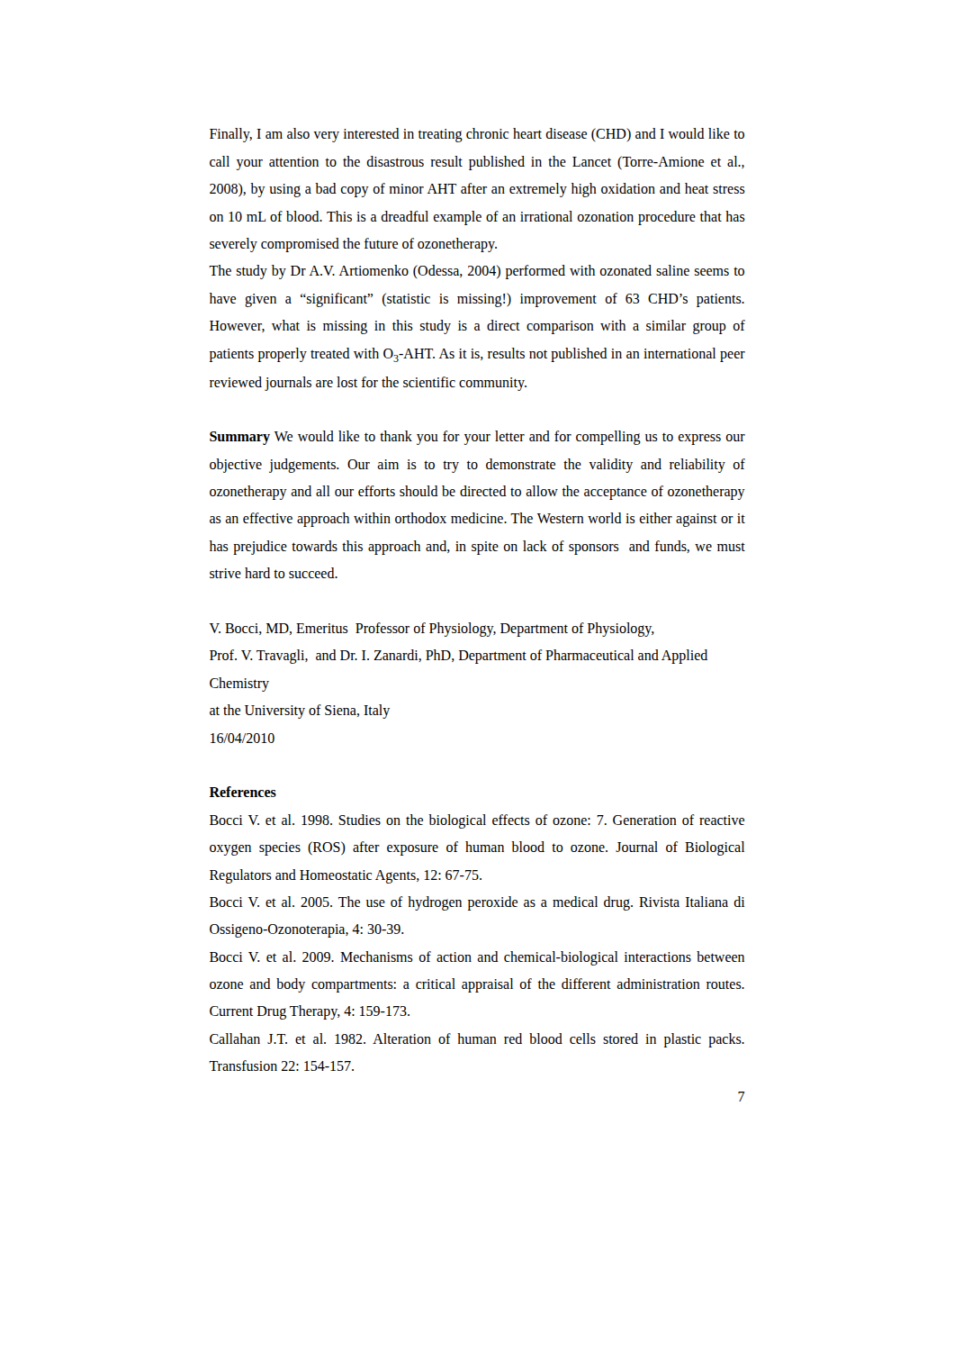Finally, I am also very interested in treating chronic heart disease (CHD) and I would like to call your attention to the disastrous result published in the Lancet (Torre-Amione et al., 2008), by using a bad copy of minor AHT after an extremely high oxidation and heat stress on 10 mL of blood. This is a dreadful example of an irrational ozonation procedure that has severely compromised the future of ozonetherapy.
The study by Dr A.V. Artiomenko (Odessa, 2004) performed with ozonated saline seems to have given a “significant” (statistic is missing!) improvement of 63 CHD’s patients. However, what is missing in this study is a direct comparison with a similar group of patients properly treated with O3-AHT. As it is, results not published in an international peer reviewed journals are lost for the scientific community.
Summary We would like to thank you for your letter and for compelling us to express our objective judgements. Our aim is to try to demonstrate the validity and reliability of ozonetherapy and all our efforts should be directed to allow the acceptance of ozonetherapy as an effective approach within orthodox medicine. The Western world is either against or it has prejudice towards this approach and, in spite on lack of sponsors and funds, we must strive hard to succeed.
V. Bocci, MD, Emeritus Professor of Physiology, Department of Physiology,
Prof. V. Travagli, and Dr. I. Zanardi, PhD, Department of Pharmaceutical and Applied Chemistry
at the University of Siena, Italy
16/04/2010
References
Bocci V. et al. 1998. Studies on the biological effects of ozone: 7. Generation of reactive oxygen species (ROS) after exposure of human blood to ozone. Journal of Biological Regulators and Homeostatic Agents, 12: 67-75.
Bocci V. et al. 2005. The use of hydrogen peroxide as a medical drug. Rivista Italiana di Ossigeno-Ozonoterapia, 4: 30-39.
Bocci V. et al. 2009. Mechanisms of action and chemical-biological interactions between ozone and body compartments: a critical appraisal of the different administration routes. Current Drug Therapy, 4: 159-173.
Callahan J.T. et al. 1982. Alteration of human red blood cells stored in plastic packs. Transfusion 22: 154-157.
7